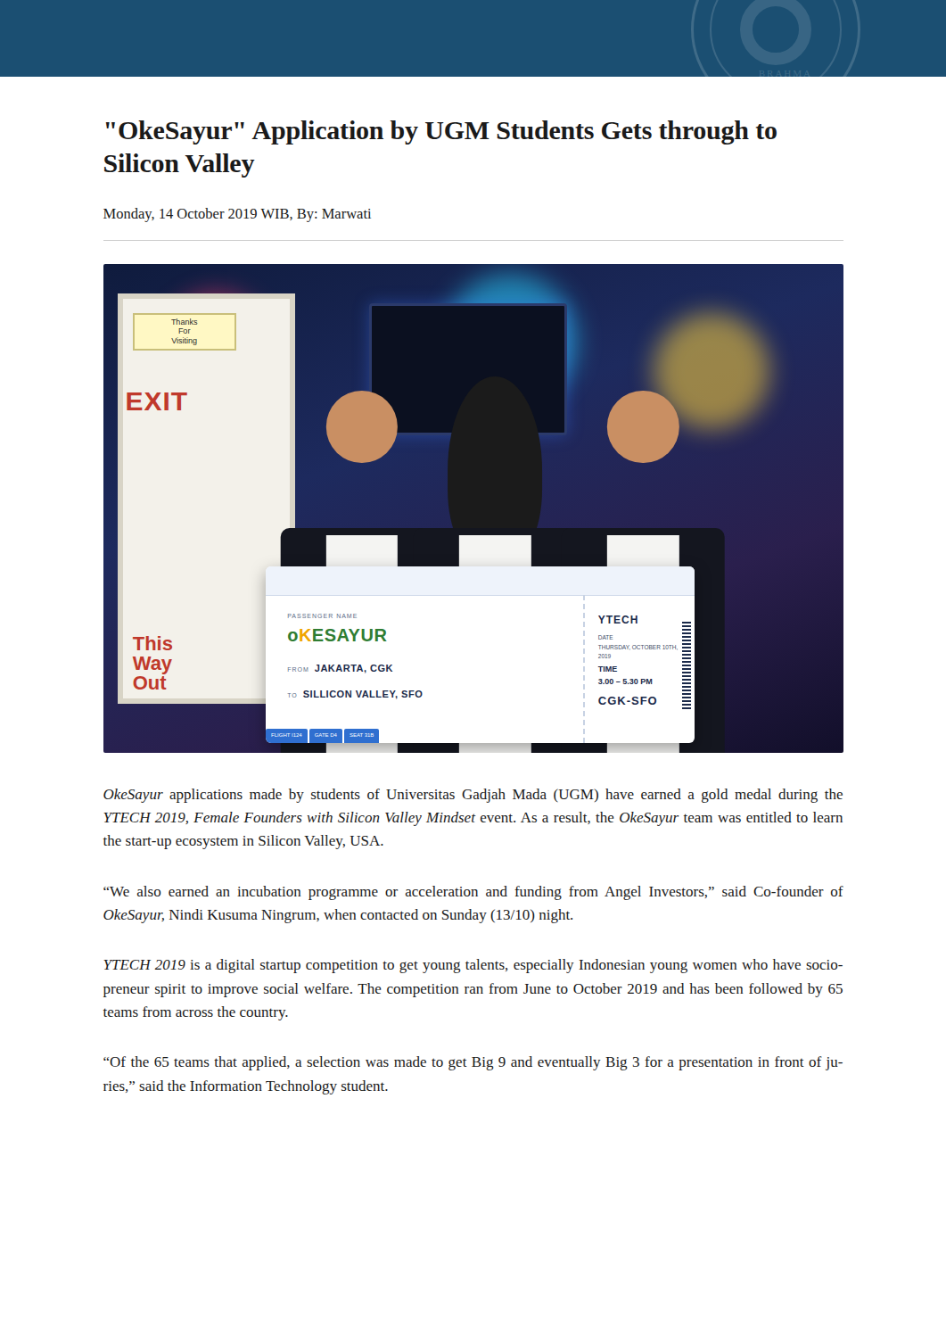BRAHMA
"OkeSayur" Application by UGM Students Gets through to Silicon Valley
Monday, 14 October 2019 WIB, By: Marwati
Thanks
For
Visiting
EXIT
This
Way
Out
Passenger Name
oKESAYUR
From JAKARTA, CGK
To SILLICON VALLEY, SFO
YTECH
DATE
THURSDAY, OCTOBER 10TH, 2019
TIME
3.00 – 5.30 PM
CGK-SFO
FLIGHT I124
GATE D4
SEAT 31B
OkeSayur applications made by students of Universitas Gadjah Mada (UGM) have earned a gold medal during the YTECH 2019, Female Founders with Silicon Valley Mindset event. As a result, the OkeSayur team was entitled to learn the start-up ecosystem in Silicon Valley, USA.
“We also earned an incubation programme or acceleration and funding from Angel Investors,” said Co-founder of OkeSayur, Nindi Kusuma Ningrum, when contacted on Sunday (13/10) night.
YTECH 2019 is a digital startup competition to get young talents, especially Indonesian young women who have sociopreneur spirit to improve social welfare. The competition ran from June to October 2019 and has been followed by 65 teams from across the country.
“Of the 65 teams that applied, a selection was made to get Big 9 and eventually Big 3 for a presentation in front of juries,” said the Information Technology student.